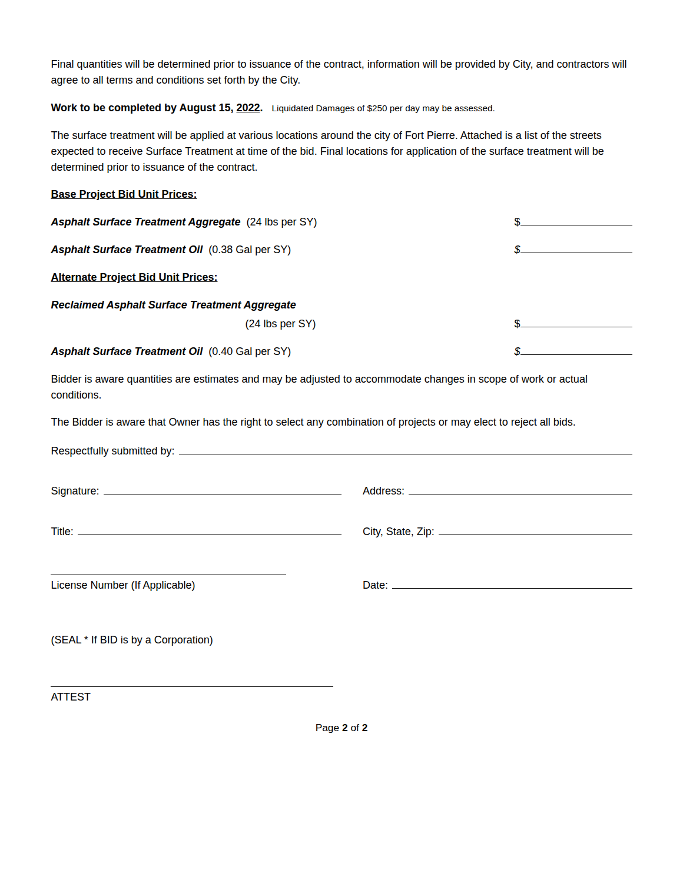Final quantities will be determined prior to issuance of the contract, information will be provided by City, and contractors will agree to all terms and conditions set forth by the City.
Work to be completed by August 15, 2022. Liquidated Damages of $250 per day may be assessed.
The surface treatment will be applied at various locations around the city of Fort Pierre. Attached is a list of the streets expected to receive Surface Treatment at time of the bid. Final locations for application of the surface treatment will be determined prior to issuance of the contract.
Base Project Bid Unit Prices:
Asphalt Surface Treatment Aggregate (24 lbs per SY) $
Asphalt Surface Treatment Oil (0.38 Gal per SY) $
Alternate Project Bid Unit Prices:
Reclaimed Asphalt Surface Treatment Aggregate
(24 lbs per SY) $
Asphalt Surface Treatment Oil (0.40 Gal per SY) $
Bidder is aware quantities are estimates and may be adjusted to accommodate changes in scope of work or actual conditions.
The Bidder is aware that Owner has the right to select any combination of projects or may elect to reject all bids.
Respectfully submitted by:
| Signature: | Address: |
| Title: | City, State, Zip: |
| License Number (If Applicable) | Date: |
(SEAL * If BID is by a Corporation)
ATTEST
Page 2 of 2